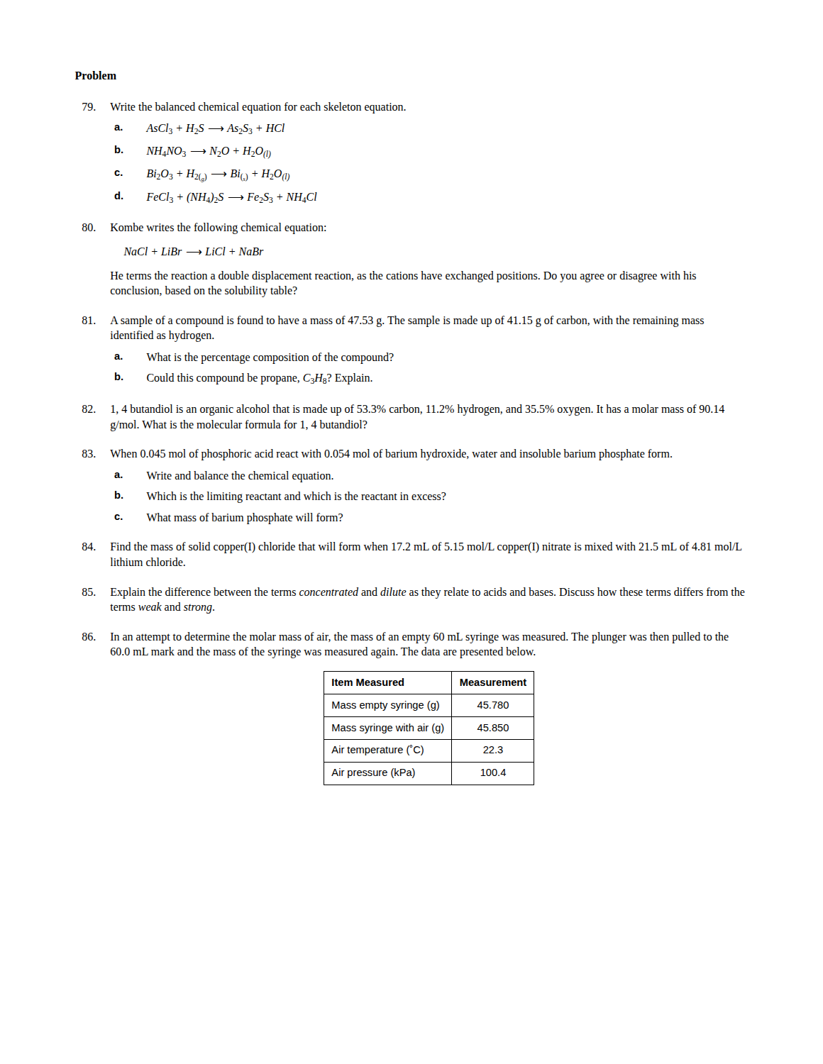Problem
Write the balanced chemical equation for each skeleton equation.
AsCl3 + H2S⟶As2S3 + HCl
NH4NO3⟶N2O + H2O(l)
Bi2O3 + H2(g)⟶Bi(s) + H2O(l)
FeCl3 + (NH4)2S⟶Fe2S3 + NH4Cl
Kombe writes the following chemical equation:
NaCl + LiBr⟶LiCl + NaBr
He terms the reaction a double displacement reaction, as the cations have exchanged positions. Do you agree or disagree with his conclusion, based on the solubility table?
A sample of a compound is found to have a mass of 47.53 g. The sample is made up of 41.15 g of carbon, with the remaining mass identified as hydrogen.
What is the percentage composition of the compound?
Could this compound be propane, C3H8? Explain.
1, 4 butandiol is an organic alcohol that is made up of 53.3% carbon, 11.2% hydrogen, and 35.5% oxygen. It has a molar mass of 90.14 g/mol. What is the molecular formula for 1, 4 butandiol?
When 0.045 mol of phosphoric acid react with 0.054 mol of barium hydroxide, water and insoluble barium phosphate form.
Write and balance the chemical equation.
Which is the limiting reactant and which is the reactant in excess?
What mass of barium phosphate will form?
Find the mass of solid copper(I) chloride that will form when 17.2 mL of 5.15 mol/L copper(I) nitrate is mixed with 21.5 mL of 4.81 mol/L lithium chloride.
Explain the difference between the terms concentrated and dilute as they relate to acids and bases. Discuss how these terms differs from the terms weak and strong.
In an attempt to determine the molar mass of air, the mass of an empty 60 mL syringe was measured. The plunger was then pulled to the 60.0 mL mark and the mass of the syringe was measured again. The data are presented below.
| Item Measured | Measurement |
| --- | --- |
| Mass empty syringe (g) | 45.780 |
| Mass syringe with air (g) | 45.850 |
| Air temperature (˚C) | 22.3 |
| Air pressure (kPa) | 100.4 |